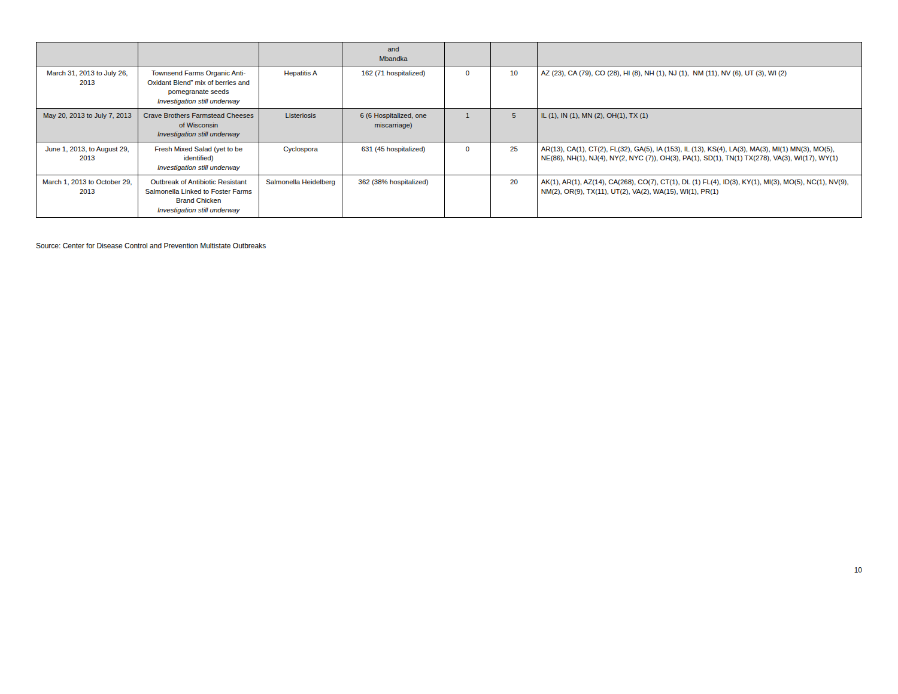| | | | and Mbandka | | | |
| March 31, 2013 to July 26, 2013 | Townsend Farms Organic Anti-Oxidant Blend” mix of berries and pomegranate seeds Investigation still underway | Hepatitis A | 162 (71 hospitalized) | 0 | 10 | AZ (23), CA (79), CO (28), HI (8), NH (1), NJ (1), NM (11), NV (6), UT (3), WI (2) |
| May 20, 2013 to July 7, 2013 | Crave Brothers Farmstead Cheeses of Wisconsin Investigation still underway | Listeriosis | 6 (6 Hospitalized, one miscarriage) | 1 | 5 | IL (1), IN (1), MN (2), OH(1), TX (1) |
| June 1, 2013, to August 29, 2013 | Fresh Mixed Salad (yet to be identified) Investigation still underway | Cyclospora | 631 (45 hospitalized) | 0 | 25 | AR(13), CA(1), CT(2), FL(32), GA(5), IA (153), IL (13), KS(4), LA(3), MA(3), MI(1) MN(3), MO(5), NE(86), NH(1), NJ(4), NY(2, NYC (7)), OH(3), PA(1), SD(1), TN(1) TX(278), VA(3), WI(17), WY(1) |
| March 1, 2013 to October 29, 2013 | Outbreak of Antibiotic Resistant Salmonella Linked to Foster Farms Brand Chicken Investigation still underway | Salmonella Heidelberg | 362 (38% hospitalized) | | 20 | AK(1), AR(1), AZ(14), CA(268), CO(7), CT(1), DL (1) FL(4), ID(3), KY(1), MI(3), MO(5), NC(1), NV(9), NM(2), OR(9), TX(11), UT(2), VA(2), WA(15), WI(1), PR(1) |
Source: Center for Disease Control and Prevention Multistate Outbreaks
10